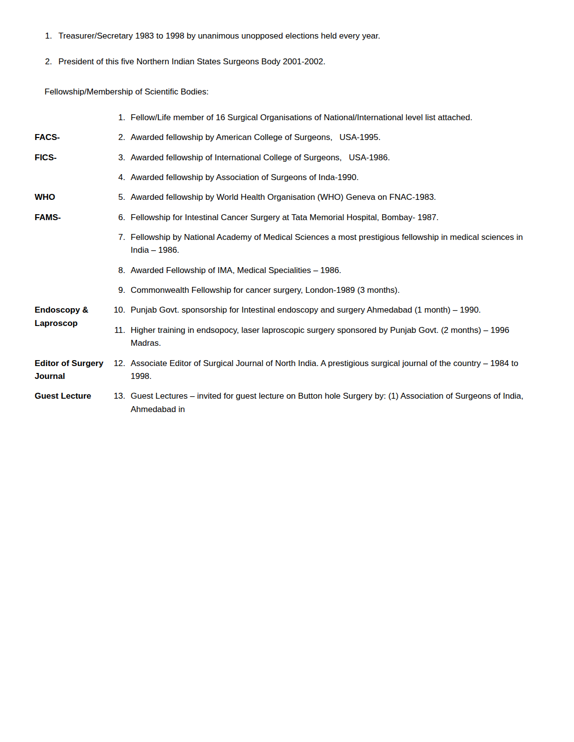Treasurer/Secretary 1983 to 1998 by unanimous unopposed elections held every year.
President of this five Northern Indian States Surgeons Body 2001-2002.
Fellowship/Membership of Scientific Bodies:
| | Fellow/Life member of 16 Surgical Organisations of National/International level list attached. |
| FACS- | Awarded fellowship by American College of Surgeons, USA-1995. |
| FICS- | Awarded fellowship of International College of Surgeons, USA-1986. Awarded fellowship by Association of Surgeons of Inda-1990. |
| WHO | Awarded fellowship by World Health Organisation (WHO) Geneva on FNAC-1983. |
| FAMS- | Fellowship for Intestinal Cancer Surgery at Tata Memorial Hospital, Bombay- 1987. Fellowship by National Academy of Medical Sciences a most prestigious fellowship in medical sciences in India – 1986. Awarded Fellowship of IMA, Medical Specialities – 1986. Commonwealth Fellowship for cancer surgery, London-1989 (3 months). |
| Endoscopy & Laproscop | Punjab Govt. sponsorship for Intestinal endoscopy and surgery Ahmedabad (1 month) – 1990. Higher training in endsopocy, laser laproscopic surgery sponsored by Punjab Govt. (2 months) – 1996 Madras. |
| Editor of Surgery Journal | Associate Editor of Surgical Journal of North India. A prestigious surgical journal of the country – 1984 to 1998. |
| Guest Lecture | Guest Lectures – invited for guest lecture on Button hole Surgery by: (1) Association of Surgeons of India, Ahmedabad in |